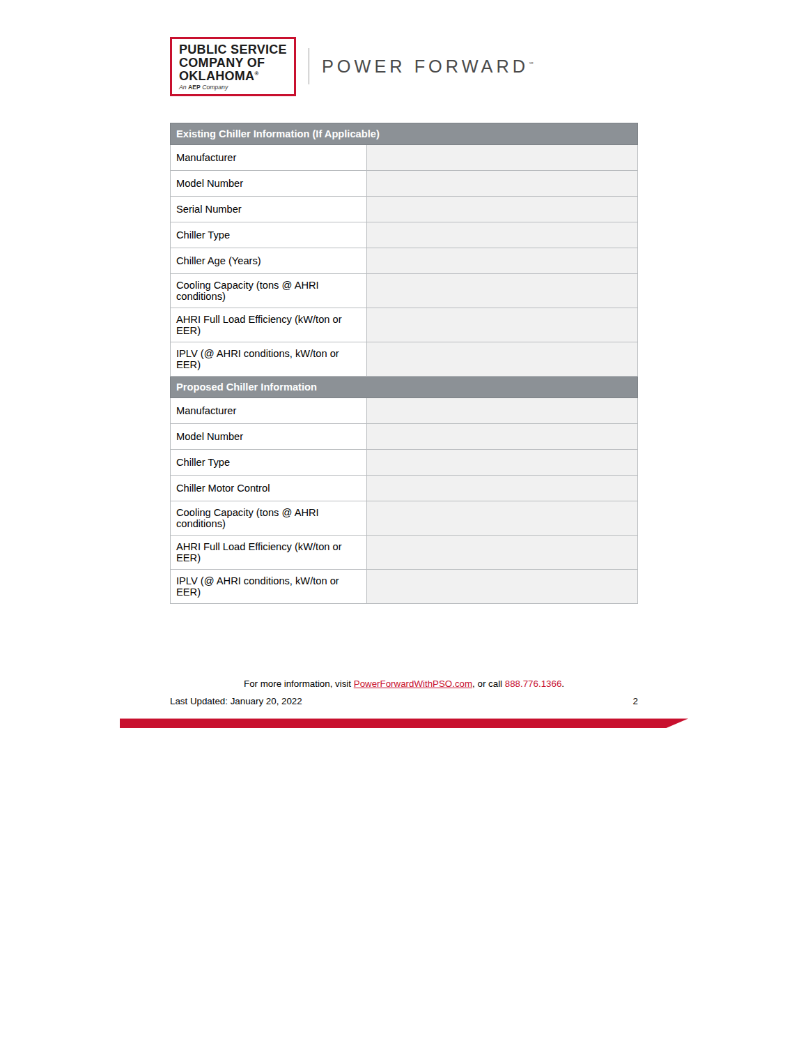PUBLIC SERVICE
COMPANY OF
OKLAHOMA®
An AEP Company
POWER FORWARD℠
| Existing Chiller Information (If Applicable) |
| --- |
| Manufacturer | |
| Model Number | |
| Serial Number | |
| Chiller Type | |
| Chiller Age (Years) | |
| Cooling Capacity (tons @ AHRI conditions) | |
| AHRI Full Load Efficiency (kW/ton or EER) | |
| IPLV (@ AHRI conditions, kW/ton or EER) | |
| Proposed Chiller Information |
| Manufacturer | |
| Model Number | |
| Chiller Type | |
| Chiller Motor Control | |
| Cooling Capacity (tons @ AHRI conditions) | |
| AHRI Full Load Efficiency (kW/ton or EER) | |
| IPLV (@ AHRI conditions, kW/ton or EER) | |
For more information, visit PowerForwardWithPSO.com, or call 888.776.1366.
Last Updated: January 20, 2022 2